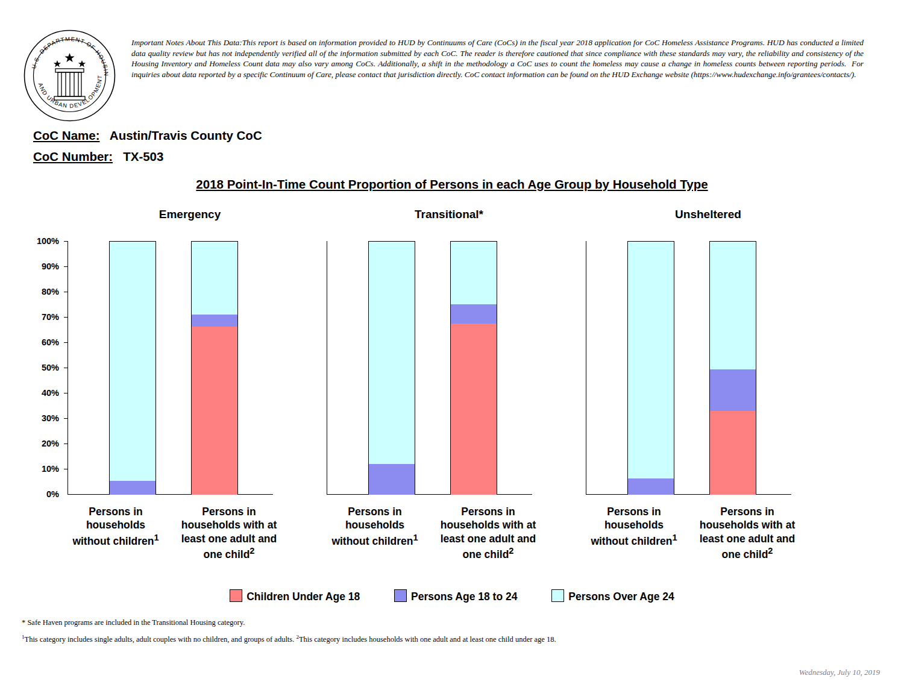U.S. DEPARTMENT OF HOUSING AND URBAN DEVELOPMENT
Important Notes About This Data:This report is based on information provided to HUD by Continuums of Care (CoCs) in the fiscal year 2018 application for CoC Homeless Assistance Programs. HUD has conducted a limited data quality review but has not independently verified all of the information submitted by each CoC. The reader is therefore cautioned that since compliance with these standards may vary, the reliability and consistency of the Housing Inventory and Homeless Count data may also vary among CoCs. Additionally, a shift in the methodology a CoC uses to count the homeless may cause a change in homeless counts between reporting periods. For inquiries about data reported by a specific Continuum of Care, please contact that jurisdiction directly. CoC contact information can be found on the HUD Exchange website (https://www.hudexchange.info/grantees/contacts/).
CoC Name: Austin/Travis County CoC
CoC Number: TX-503
2018 Point-In-Time Count Proportion of Persons in each Age Group by Household Type
Emergency
Transitional*
Unsheltered
100%
90%
80%
70%
60%
50%
40%
30%
20%
10%
0%
Persons in households without children1
Persons in households with at least one adult and one child2
Persons in households without children1
Persons in households with at least one adult and one child2
Persons in households without children1
Persons in households with at least one adult and one child2
Children Under Age 18 Persons Age 18 to 24 Persons Over Age 24
* Safe Haven programs are included in the Transitional Housing category.
1This category includes single adults, adult couples with no children, and groups of adults. 2This category includes households with one adult and at least one child under age 18.
Wednesday, July 10, 2019